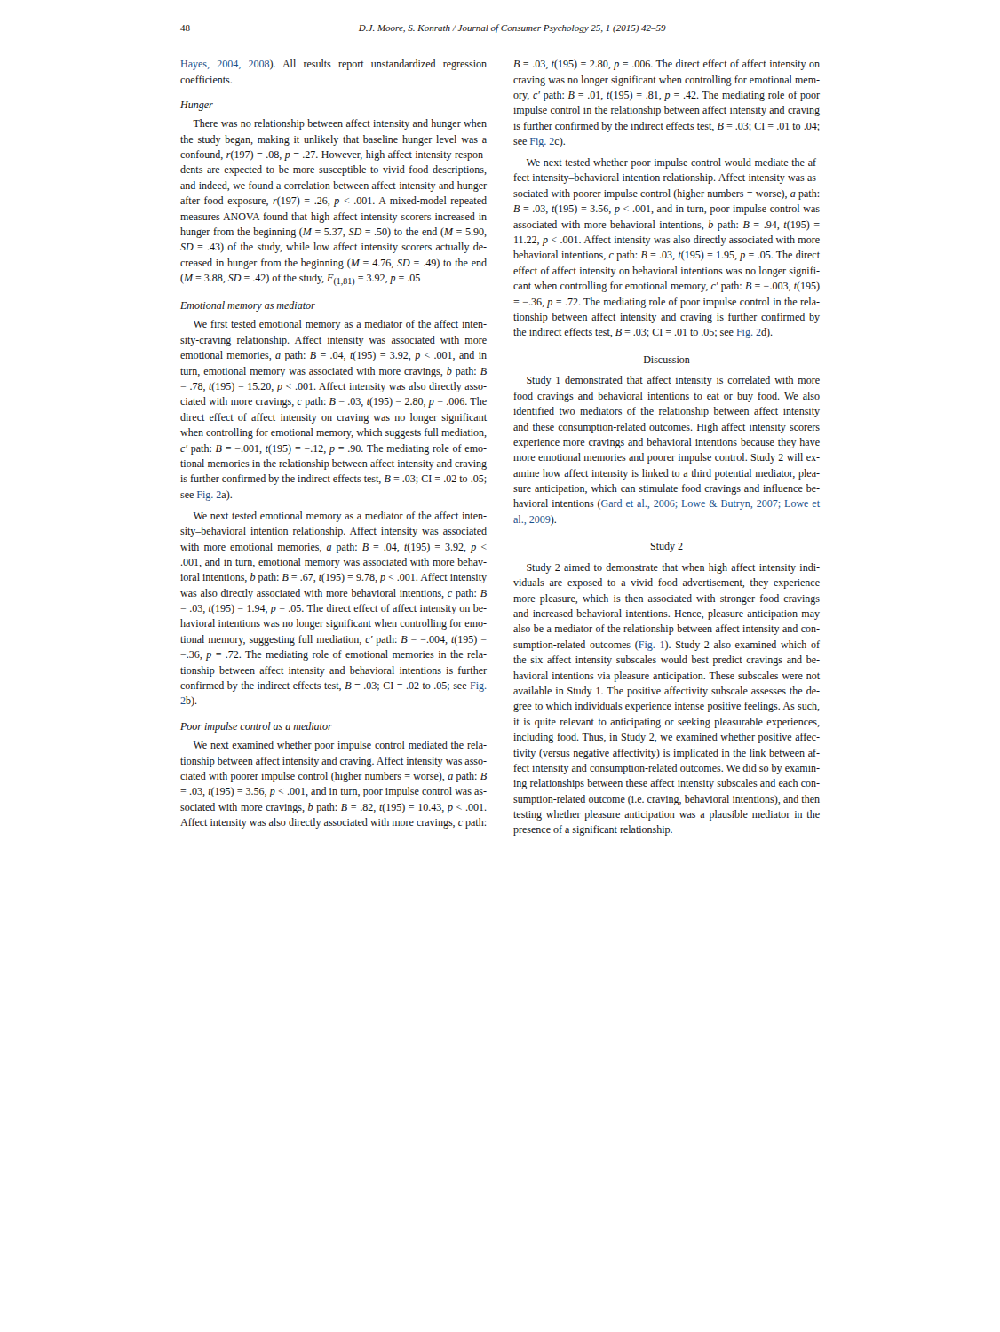48 D.J. Moore, S. Konrath / Journal of Consumer Psychology 25, 1 (2015) 42–59
Hayes, 2004, 2008). All results report unstandardized regression coefficients.
Hunger
There was no relationship between affect intensity and hunger when the study began, making it unlikely that baseline hunger level was a confound, r(197) = .08, p = .27. However, high affect intensity respondents are expected to be more susceptible to vivid food descriptions, and indeed, we found a correlation between affect intensity and hunger after food exposure, r(197) = .26, p < .001. A mixed-model repeated measures ANOVA found that high affect intensity scorers increased in hunger from the beginning (M = 5.37, SD = .50) to the end (M = 5.90, SD = .43) of the study, while low affect intensity scorers actually decreased in hunger from the beginning (M = 4.76, SD = .49) to the end (M = 3.88, SD = .42) of the study, F(1,81) = 3.92, p = .05
Emotional memory as mediator
We first tested emotional memory as a mediator of the affect intensity-craving relationship. Affect intensity was associated with more emotional memories, a path: B = .04, t(195) = 3.92, p < .001, and in turn, emotional memory was associated with more cravings, b path: B = .78, t(195) = 15.20, p < .001. Affect intensity was also directly associated with more cravings, c path: B = .03, t(195) = 2.80, p = .006. The direct effect of affect intensity on craving was no longer significant when controlling for emotional memory, which suggests full mediation, c′ path: B = −.001, t(195) = −.12, p = .90. The mediating role of emotional memories in the relationship between affect intensity and craving is further confirmed by the indirect effects test, B = .03; CI = .02 to .05; see Fig. 2a).
We next tested emotional memory as a mediator of the affect intensity–behavioral intention relationship. Affect intensity was associated with more emotional memories, a path: B = .04, t(195) = 3.92, p < .001, and in turn, emotional memory was associated with more behavioral intentions, b path: B = .67, t(195) = 9.78, p < .001. Affect intensity was also directly associated with more behavioral intentions, c path: B = .03, t(195) = 1.94, p = .05. The direct effect of affect intensity on behavioral intentions was no longer significant when controlling for emotional memory, suggesting full mediation, c′ path: B = −.004, t(195) = −.36, p = .72. The mediating role of emotional memories in the relationship between affect intensity and behavioral intentions is further confirmed by the indirect effects test, B = .03; CI = .02 to .05; see Fig. 2b).
Poor impulse control as a mediator
We next examined whether poor impulse control mediated the relationship between affect intensity and craving. Affect intensity was associated with poorer impulse control (higher numbers = worse), a path: B = .03, t(195) = 3.56, p < .001, and in turn, poor impulse control was associated with more cravings, b path: B = .82, t(195) = 10.43, p < .001. Affect intensity was also directly associated with more cravings, c path: B = .03, t(195) = 2.80, p = .006. The direct effect of affect intensity on craving was no longer significant when controlling for emotional memory, c′ path: B = .01, t(195) = .81, p = .42. The mediating role of poor impulse control in the relationship between affect intensity and craving is further confirmed by the indirect effects test, B = .03; CI = .01 to .04; see Fig. 2c).
We next tested whether poor impulse control would mediate the affect intensity–behavioral intention relationship. Affect intensity was associated with poorer impulse control (higher numbers = worse), a path: B = .03, t(195) = 3.56, p < .001, and in turn, poor impulse control was associated with more behavioral intentions, b path: B = .94, t(195) = 11.22, p < .001. Affect intensity was also directly associated with more behavioral intentions, c path: B = .03, t(195) = 1.95, p = .05. The direct effect of affect intensity on behavioral intentions was no longer significant when controlling for emotional memory, c′ path: B = −.003, t(195) = −.36, p = .72. The mediating role of poor impulse control in the relationship between affect intensity and craving is further confirmed by the indirect effects test, B = .03; CI = .01 to .05; see Fig. 2d).
Discussion
Study 1 demonstrated that affect intensity is correlated with more food cravings and behavioral intentions to eat or buy food. We also identified two mediators of the relationship between affect intensity and these consumption-related outcomes. High affect intensity scorers experience more cravings and behavioral intentions because they have more emotional memories and poorer impulse control. Study 2 will examine how affect intensity is linked to a third potential mediator, pleasure anticipation, which can stimulate food cravings and influence behavioral intentions (Gard et al., 2006; Lowe & Butryn, 2007; Lowe et al., 2009).
Study 2
Study 2 aimed to demonstrate that when high affect intensity individuals are exposed to a vivid food advertisement, they experience more pleasure, which is then associated with stronger food cravings and increased behavioral intentions. Hence, pleasure anticipation may also be a mediator of the relationship between affect intensity and consumption-related outcomes (Fig. 1). Study 2 also examined which of the six affect intensity subscales would best predict cravings and behavioral intentions via pleasure anticipation. These subscales were not available in Study 1. The positive affectivity subscale assesses the degree to which individuals experience intense positive feelings. As such, it is quite relevant to anticipating or seeking pleasurable experiences, including food. Thus, in Study 2, we examined whether positive affectivity (versus negative affectivity) is implicated in the link between affect intensity and consumption-related outcomes. We did so by examining relationships between these affect intensity subscales and each consumption-related outcome (i.e. craving, behavioral intentions), and then testing whether pleasure anticipation was a plausible mediator in the presence of a significant relationship.